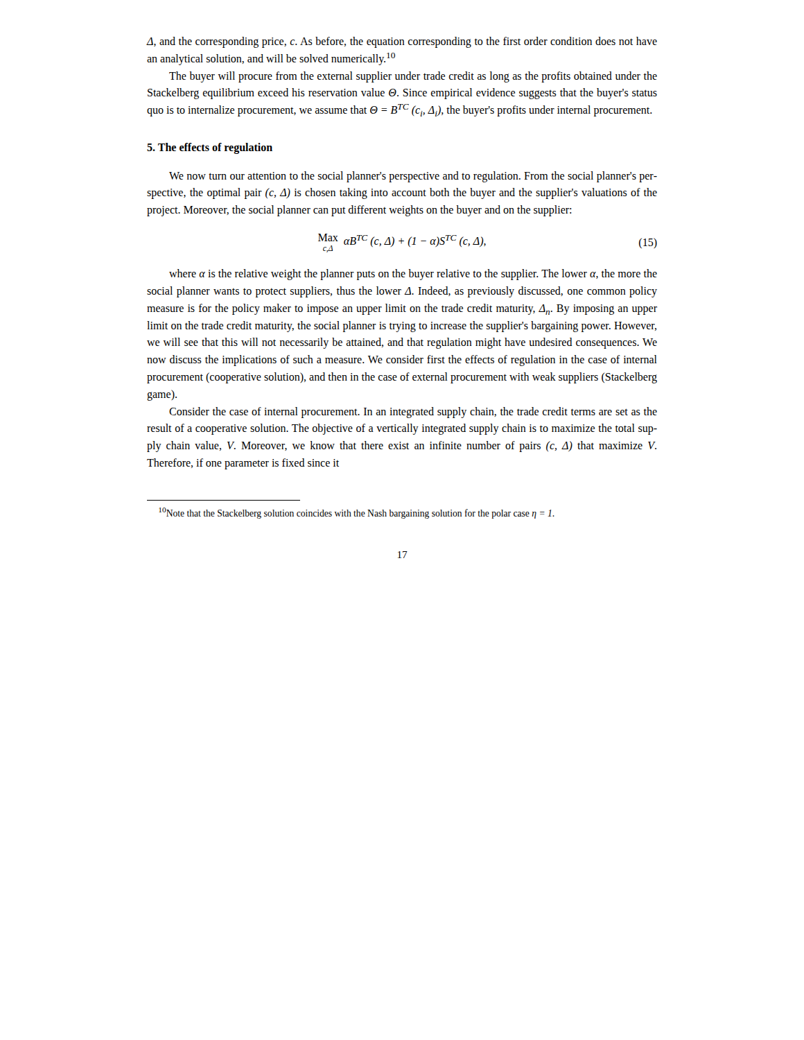Δ, and the corresponding price, c. As before, the equation corresponding to the first order condition does not have an analytical solution, and will be solved numerically.10
The buyer will procure from the external supplier under trade credit as long as the profits obtained under the Stackelberg equilibrium exceed his reservation value Θ. Since empirical evidence suggests that the buyer's status quo is to internalize procurement, we assume that Θ = BTC (ci, Δi), the buyer's profits under internal procurement.
5. The effects of regulation
We now turn our attention to the social planner's perspective and to regulation. From the social planner's perspective, the optimal pair (c, Δ) is chosen taking into account both the buyer and the supplier's valuations of the project. Moreover, the social planner can put different weights on the buyer and on the supplier:
Max c,Δ αBTC (c, Δ) + (1 − α)STC (c, Δ), (15)
where α is the relative weight the planner puts on the buyer relative to the supplier. The lower α, the more the social planner wants to protect suppliers, thus the lower Δ. Indeed, as previously discussed, one common policy measure is for the policy maker to impose an upper limit on the trade credit maturity, Δn. By imposing an upper limit on the trade credit maturity, the social planner is trying to increase the supplier's bargaining power. However, we will see that this will not necessarily be attained, and that regulation might have undesired consequences. We now discuss the implications of such a measure. We consider first the effects of regulation in the case of internal procurement (cooperative solution), and then in the case of external procurement with weak suppliers (Stackelberg game).
Consider the case of internal procurement. In an integrated supply chain, the trade credit terms are set as the result of a cooperative solution. The objective of a vertically integrated supply chain is to maximize the total supply chain value, V. Moreover, we know that there exist an infinite number of pairs (c, Δ) that maximize V. Therefore, if one parameter is fixed since it
10Note that the Stackelberg solution coincides with the Nash bargaining solution for the polar case η = 1.
17